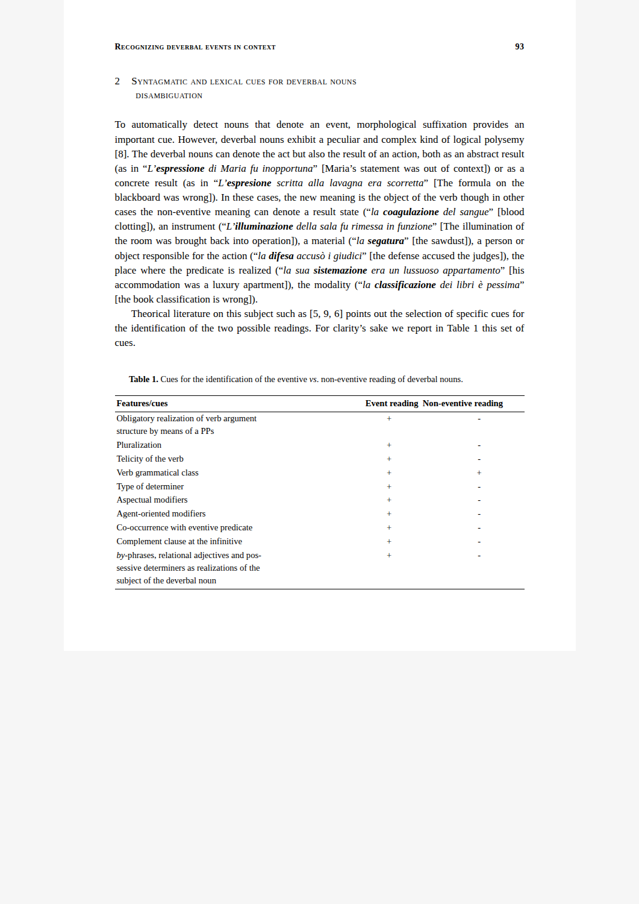Recognizing deverbal events in context 93
2 Syntagmatic and lexical cues for deverbal nounsdisambiguation
To automatically detect nouns that denote an event, morphological suffixation provides an important cue. However, deverbal nouns exhibit a peculiar and complex kind of logical polysemy [8]. The deverbal nouns can denote the act but also the result of an action, both as an abstract result (as in “L’espressione di Maria fu inopportuna” [Maria’s statement was out of context]) or as a concrete result (as in “L’espresione scritta alla lavagna era scorretta” [The formula on the blackboard was wrong]). In these cases, the new meaning is the object of the verb though in other cases the non-eventive meaning can denote a result state (“la coagulazione del sangue” [blood clotting]), an instrument (“L’illuminazione della sala fu rimessa in funzione” [The illumination of the room was brought back into operation]), a material (“la segatura” [the sawdust]), a person or object responsible for the action (“la difesa accusò i giudici” [the defense accused the judges]), the place where the predicate is realized (“la sua sistemazione era un lussuoso appartamento” [his accommodation was a luxury apartment]), the modality (“la classificazione dei libri è pessima” [the book classification is wrong]).
Theorical literature on this subject such as [5, 9, 6] points out the selection of specific cues for the identification of the two possible readings. For clarity’s sake we report in Table 1 this set of cues.
Table 1. Cues for the identification of the eventive vs. non-eventive reading of deverbal nouns.
| Features/cues | Event reading Non-eventive reading |
| --- | --- |
| Obligatory realization of verb argument | + | - |
| structure by means of a PPs | | |
| Pluralization | + | - |
| Telicity of the verb | + | - |
| Verb grammatical class | + | + |
| Type of determiner | + | - |
| Aspectual modifiers | + | - |
| Agent-oriented modifiers | + | - |
| Co-occurrence with eventive predicate | + | - |
| Complement clause at the infinitive | + | - |
| by -phrases, relational adjectives and pos- | + | - |
| sessive determiners as realizations of the | | |
| subject of the deverbal noun | | |